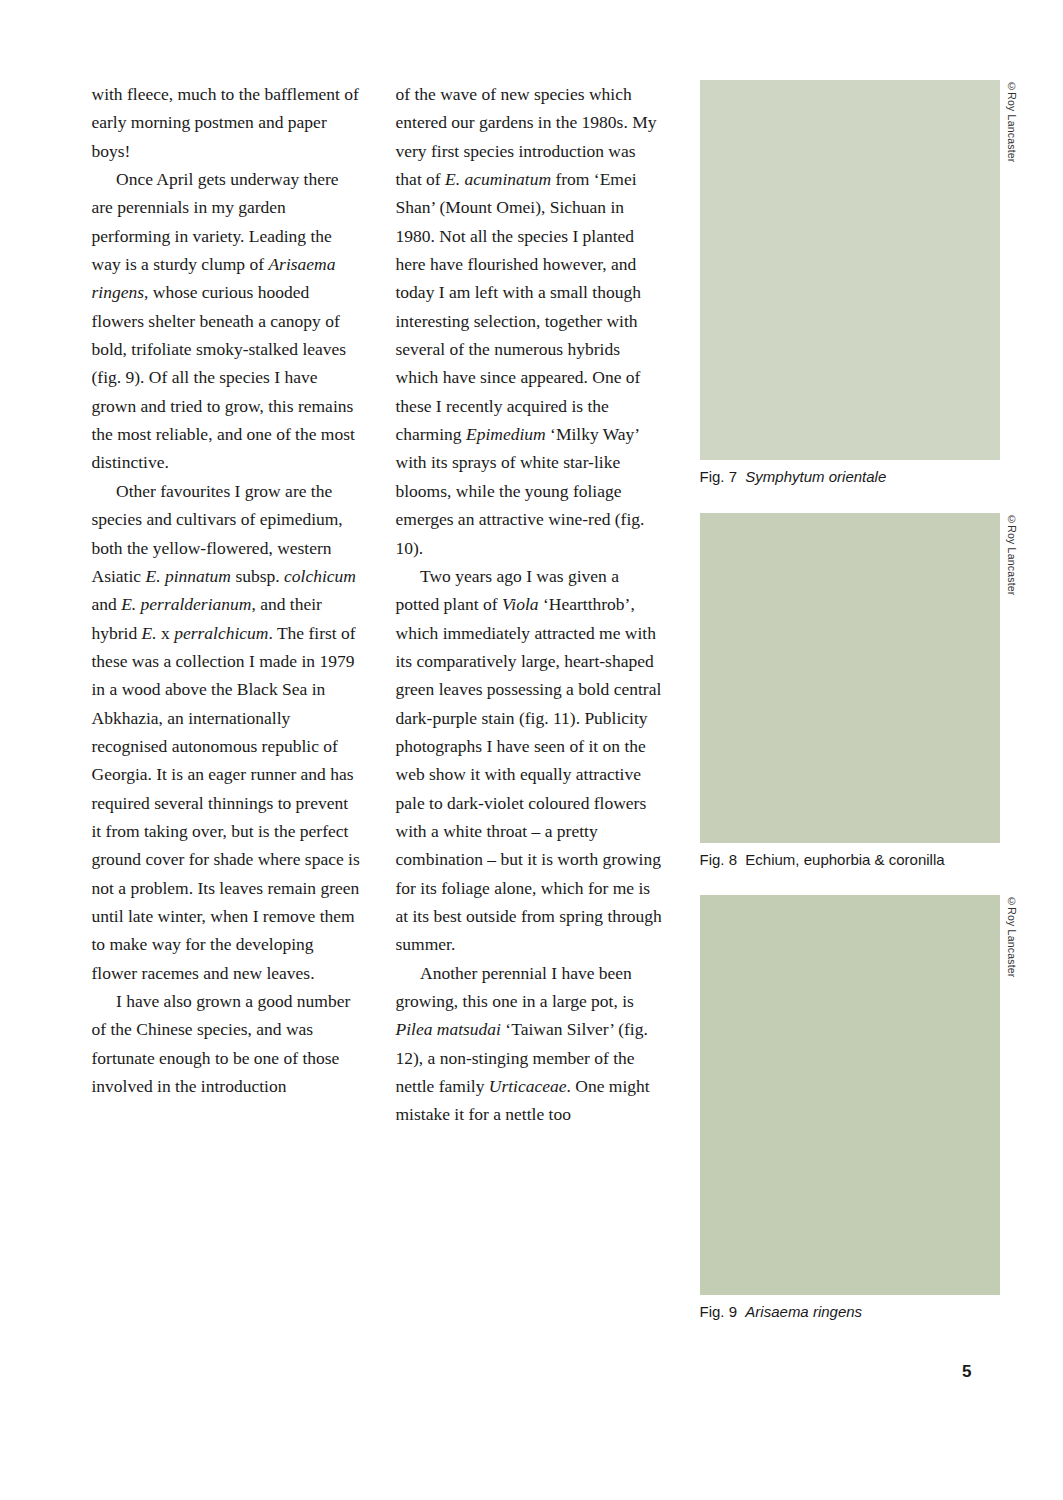with fleece, much to the bafflement of early morning postmen and paper boys!
Once April gets underway there are perennials in my garden performing in variety. Leading the way is a sturdy clump of Arisaema ringens, whose curious hooded flowers shelter beneath a canopy of bold, trifoliate smoky-stalked leaves (fig. 9). Of all the species I have grown and tried to grow, this remains the most reliable, and one of the most distinctive.
Other favourites I grow are the species and cultivars of epimedium, both the yellow-flowered, western Asiatic E. pinnatum subsp. colchicum and E. perralderianum, and their hybrid E. x perralchicum. The first of these was a collection I made in 1979 in a wood above the Black Sea in Abkhazia, an internationally recognised autonomous republic of Georgia. It is an eager runner and has required several thinnings to prevent it from taking over, but is the perfect ground cover for shade where space is not a problem. Its leaves remain green until late winter, when I remove them to make way for the developing flower racemes and new leaves.
I have also grown a good number of the Chinese species, and was fortunate enough to be one of those involved in the introduction
of the wave of new species which entered our gardens in the 1980s. My very first species introduction was that of E. acuminatum from ‘Emei Shan’ (Mount Omei), Sichuan in 1980. Not all the species I planted here have flourished however, and today I am left with a small though interesting selection, together with several of the numerous hybrids which have since appeared. One of these I recently acquired is the charming Epimedium ‘Milky Way’ with its sprays of white star-like blooms, while the young foliage emerges an attractive wine-red (fig. 10).
Two years ago I was given a potted plant of Viola ‘Heartthrob’, which immediately attracted me with its comparatively large, heart-shaped green leaves possessing a bold central dark-purple stain (fig. 11). Publicity photographs I have seen of it on the web show it with equally attractive pale to dark-violet coloured flowers with a white throat – a pretty combination – but it is worth growing for its foliage alone, which for me is at its best outside from spring through summer.
Another perennial I have been growing, this one in a large pot, is Pilea matsudai ‘Taiwan Silver’ (fig. 12), a non-stinging member of the nettle family Urticaceae. One might mistake it for a nettle too
©Roy Lancaster
Fig. 7 Symphytum orientale
©Roy Lancaster
Fig. 8 Echium, euphorbia & coronilla
©Roy Lancaster
Fig. 9 Arisaema ringens
5